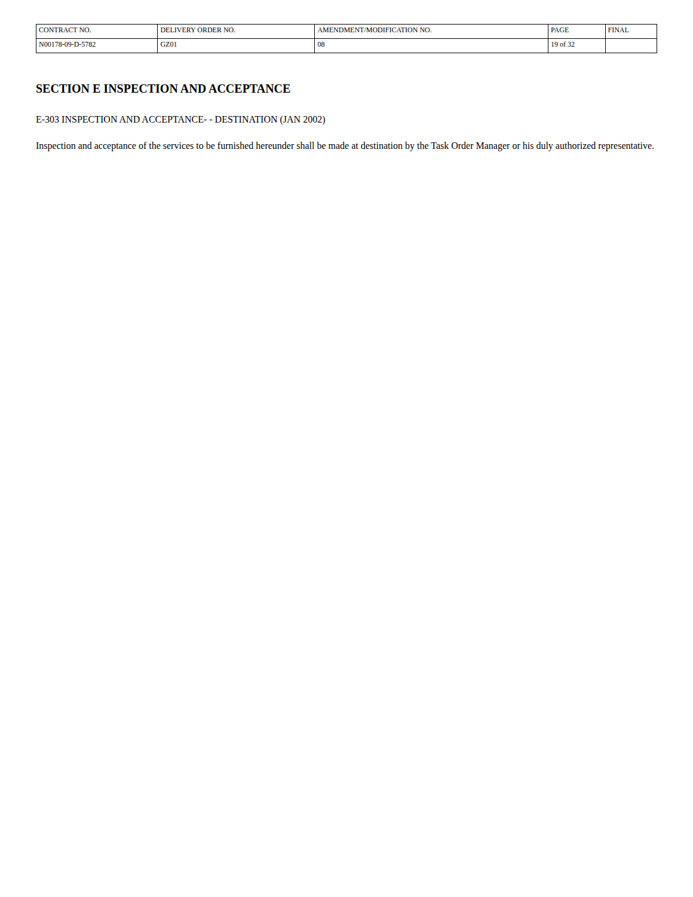| CONTRACT NO. | DELIVERY ORDER NO. | AMENDMENT/MODIFICATION NO. | PAGE | FINAL |
| N00178-09-D-5782 | GZ01 | 08 | 19 of 32 | |
SECTION E INSPECTION AND ACCEPTANCE
E-303 INSPECTION AND ACCEPTANCE- - DESTINATION (JAN 2002)
Inspection and acceptance of the services to be furnished hereunder shall be made at destination by the Task Order Manager or his duly authorized representative.